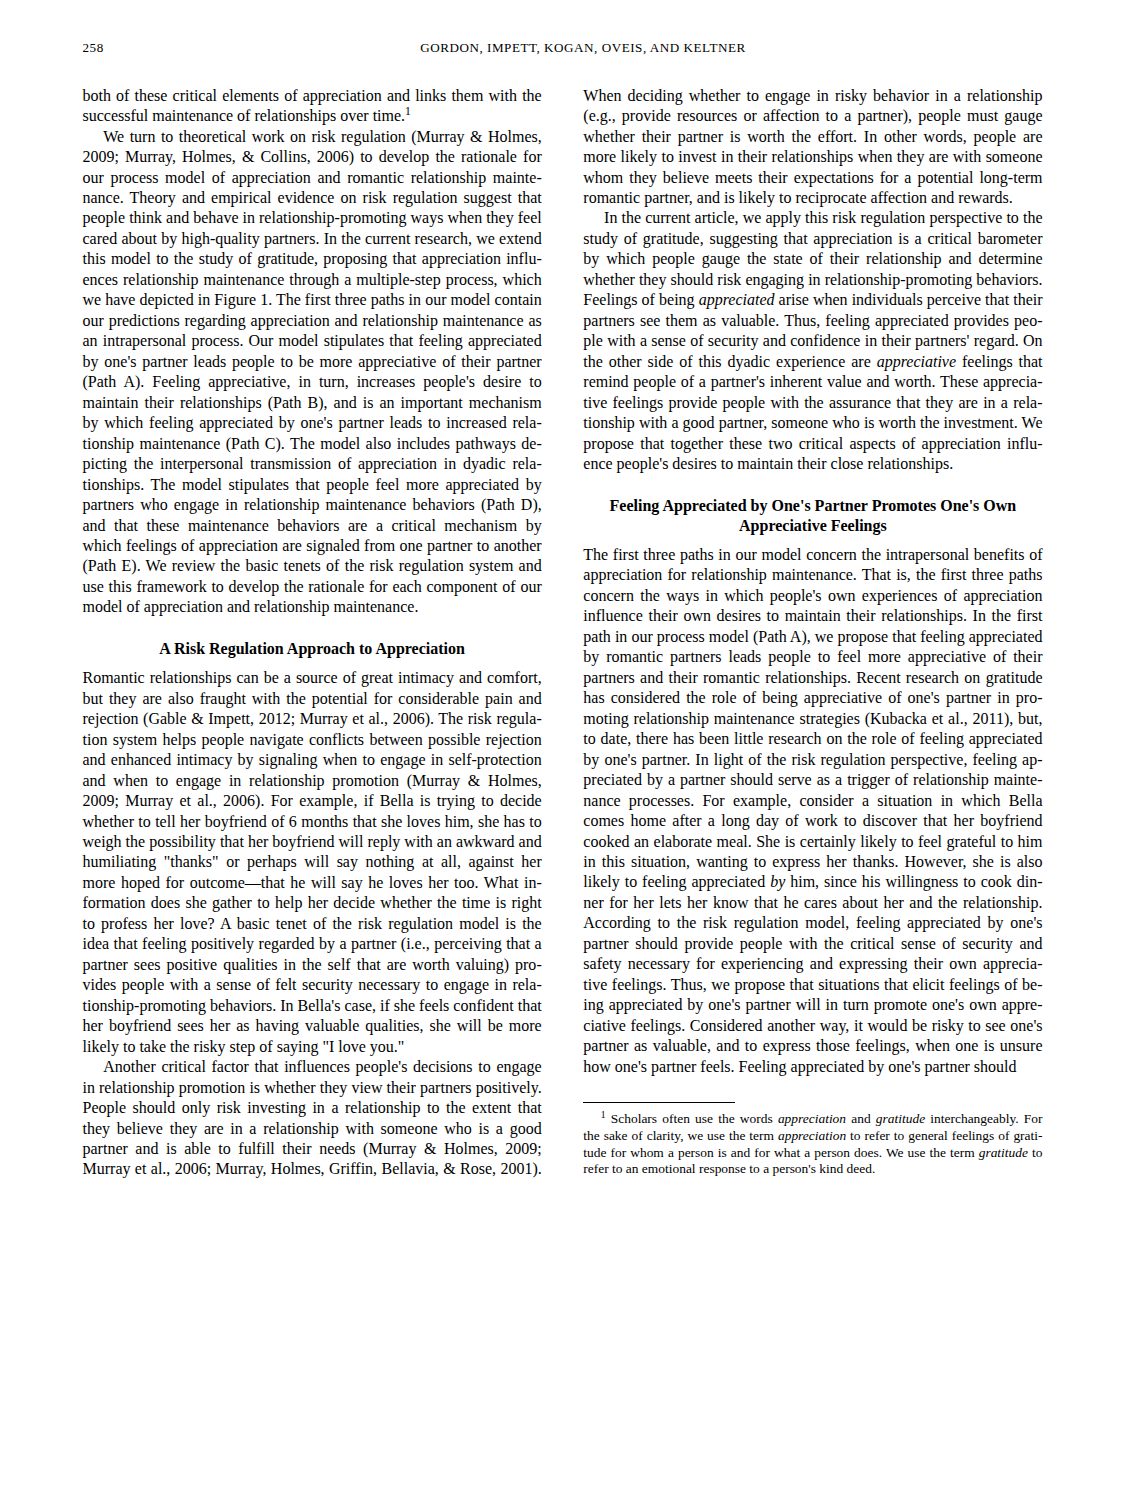258 Gordon, Impett, Kogan, Oveis, and Keltner
both of these critical elements of appreciation and links them with the successful maintenance of relationships over time.1
We turn to theoretical work on risk regulation (Murray & Holmes, 2009; Murray, Holmes, & Collins, 2006) to develop the rationale for our process model of appreciation and romantic relationship maintenance. Theory and empirical evidence on risk regulation suggest that people think and behave in relationship-promoting ways when they feel cared about by high-quality partners. In the current research, we extend this model to the study of gratitude, proposing that appreciation influences relationship maintenance through a multiple-step process, which we have depicted in Figure 1. The first three paths in our model contain our predictions regarding appreciation and relationship maintenance as an intrapersonal process. Our model stipulates that feeling appreciated by one's partner leads people to be more appreciative of their partner (Path A). Feeling appreciative, in turn, increases people's desire to maintain their relationships (Path B), and is an important mechanism by which feeling appreciated by one's partner leads to increased relationship maintenance (Path C). The model also includes pathways depicting the interpersonal transmission of appreciation in dyadic relationships. The model stipulates that people feel more appreciated by partners who engage in relationship maintenance behaviors (Path D), and that these maintenance behaviors are a critical mechanism by which feelings of appreciation are signaled from one partner to another (Path E). We review the basic tenets of the risk regulation system and use this framework to develop the rationale for each component of our model of appreciation and relationship maintenance.
A Risk Regulation Approach to Appreciation
Romantic relationships can be a source of great intimacy and comfort, but they are also fraught with the potential for considerable pain and rejection (Gable & Impett, 2012; Murray et al., 2006). The risk regulation system helps people navigate conflicts between possible rejection and enhanced intimacy by signaling when to engage in self-protection and when to engage in relationship promotion (Murray & Holmes, 2009; Murray et al., 2006). For example, if Bella is trying to decide whether to tell her boyfriend of 6 months that she loves him, she has to weigh the possibility that her boyfriend will reply with an awkward and humiliating "thanks" or perhaps will say nothing at all, against her more hoped for outcome—that he will say he loves her too. What information does she gather to help her decide whether the time is right to profess her love? A basic tenet of the risk regulation model is the idea that feeling positively regarded by a partner (i.e., perceiving that a partner sees positive qualities in the self that are worth valuing) provides people with a sense of felt security necessary to engage in relationship-promoting behaviors. In Bella's case, if she feels confident that her boyfriend sees her as having valuable qualities, she will be more likely to take the risky step of saying "I love you."
Another critical factor that influences people's decisions to engage in relationship promotion is whether they view their partners positively. People should only risk investing in a relationship to the extent that they believe they are in a relationship with someone who is a good partner and is able to fulfill their needs (Murray & Holmes, 2009; Murray et al., 2006; Murray, Holmes, Griffin, Bellavia, & Rose, 2001). When deciding whether to engage in risky behavior in a relationship (e.g., provide resources or affection to a partner), people must gauge whether their partner is worth the effort. In other words, people are more likely to invest in their relationships when they are with someone whom they believe meets their expectations for a potential long-term romantic partner, and is likely to reciprocate affection and rewards.
In the current article, we apply this risk regulation perspective to the study of gratitude, suggesting that appreciation is a critical barometer by which people gauge the state of their relationship and determine whether they should risk engaging in relationship-promoting behaviors. Feelings of being appreciated arise when individuals perceive that their partners see them as valuable. Thus, feeling appreciated provides people with a sense of security and confidence in their partners' regard. On the other side of this dyadic experience are appreciative feelings that remind people of a partner's inherent value and worth. These appreciative feelings provide people with the assurance that they are in a relationship with a good partner, someone who is worth the investment. We propose that together these two critical aspects of appreciation influence people's desires to maintain their close relationships.
Feeling Appreciated by One's Partner Promotes One's Own Appreciative Feelings
The first three paths in our model concern the intrapersonal benefits of appreciation for relationship maintenance. That is, the first three paths concern the ways in which people's own experiences of appreciation influence their own desires to maintain their relationships. In the first path in our process model (Path A), we propose that feeling appreciated by romantic partners leads people to feel more appreciative of their partners and their romantic relationships. Recent research on gratitude has considered the role of being appreciative of one's partner in promoting relationship maintenance strategies (Kubacka et al., 2011), but, to date, there has been little research on the role of feeling appreciated by one's partner. In light of the risk regulation perspective, feeling appreciated by a partner should serve as a trigger of relationship maintenance processes. For example, consider a situation in which Bella comes home after a long day of work to discover that her boyfriend cooked an elaborate meal. She is certainly likely to feel grateful to him in this situation, wanting to express her thanks. However, she is also likely to feeling appreciated by him, since his willingness to cook dinner for her lets her know that he cares about her and the relationship. According to the risk regulation model, feeling appreciated by one's partner should provide people with the critical sense of security and safety necessary for experiencing and expressing their own appreciative feelings. Thus, we propose that situations that elicit feelings of being appreciated by one's partner will in turn promote one's own appreciative feelings. Considered another way, it would be risky to see one's partner as valuable, and to express those feelings, when one is unsure how one's partner feels. Feeling appreciated by one's partner should
1 Scholars often use the words appreciation and gratitude interchangeably. For the sake of clarity, we use the term appreciation to refer to general feelings of gratitude for whom a person is and for what a person does. We use the term gratitude to refer to an emotional response to a person's kind deed.